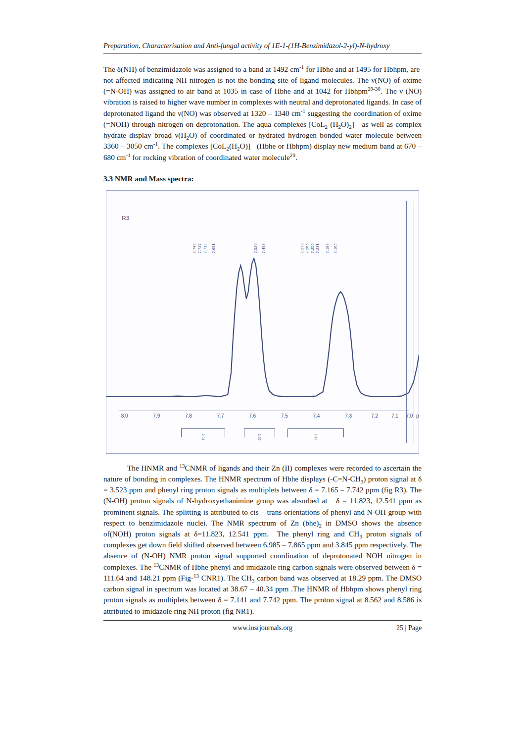Preparation, Characterisation and Anti-fungal activity of 1E-1-(1H-Benzimidazol-2-yl)-N-hydroxy
The δ(NH) of benzimidazole was assigned to a band at 1492 cm-1 for Hbhe and at 1495 for Hbhpm, are not affected indicating NH nitrogen is not the bonding site of ligand molecules. The ν(NO) of oxime (=N-OH) was assigned to air band at 1035 in case of Hbhe and at 1042 for Hbhpm29-30. The ν (NO) vibration is raised to higher wave number in complexes with neutral and deprotonated ligands. In case of deprotonated ligand the ν(NO) was observed at 1320 – 1340 cm-1 suggesting the coordination of oxime (=NOH) through nitrogen on deprotonation. The aqua complexes [CoL2 (H2O)2] as well as complex hydrate display broad ν(H2O) of coordinated or hydrated hydrogen bonded water molecule between 3360 – 3050 cm-1. The complexes [CoL2(H2O)] (Hbhe or Hbhpm) display new medium band at 670 – 680 cm-1 for rocking vibration of coordinated water molecule29.
3.3 NMR and Mass spectra:
R3
7.742 7.737 7.719 7.691 7.520 7.498 7.278 7.265 7.255 7.231 7.188 7.165
8.0 7.9 7.8 7.7 7.6 7.5 7.4 7.3 7.2 7.1 7.0 ppm
2.01
1.00
2.12
The HNMR and 13CNMR of ligands and their Zn (II) complexes were recorded to ascertain the nature of bonding in complexes. The HNMR spectrum of Hbhe displays (-C=N-CH3) proton signal at δ = 3.523 ppm and phenyl ring proton signals as multiplets between δ = 7.165 – 7.742 ppm (fig R3). The (N-OH) proton signals of N-hydroxyethanimine group was absorbed at δ = 11.823, 12.541 ppm as prominent signals. The splitting is attributed to cis – trans orientations of phenyl and N-OH group with respect to benzimidazole nuclei. The NMR spectrum of Zn (bhe)2 in DMSO shows the absence of(NOH) proton signals at δ=11.823, 12.541 ppm. The phenyl ring and CH3 proton signals of complexes get down field shifted observed between 6.985 – 7.865 ppm and 3.845 ppm respectively. The absence of (N-OH) NMR proton signal supported coordination of deprotonated NOH nitrogen in complexes. The 13CNMR of Hbhe phenyl and imidazole ring carbon signals were observed between δ = 111.64 and 148.21 ppm (Fig-13 CNR1). The CH3 carbon band was observed at 18.29 ppm. The DMSO carbon signal in spectrum was located at 38.67 – 40.34 ppm .The HNMR of Hbhpm shows phenyl ring proton signals as multiplets between δ = 7.141 and 7.742 ppm. The proton signal at 8.562 and 8.586 is attributed to imidazole ring NH proton (fig NR1).
www.iosrjournals.org
25 | Page